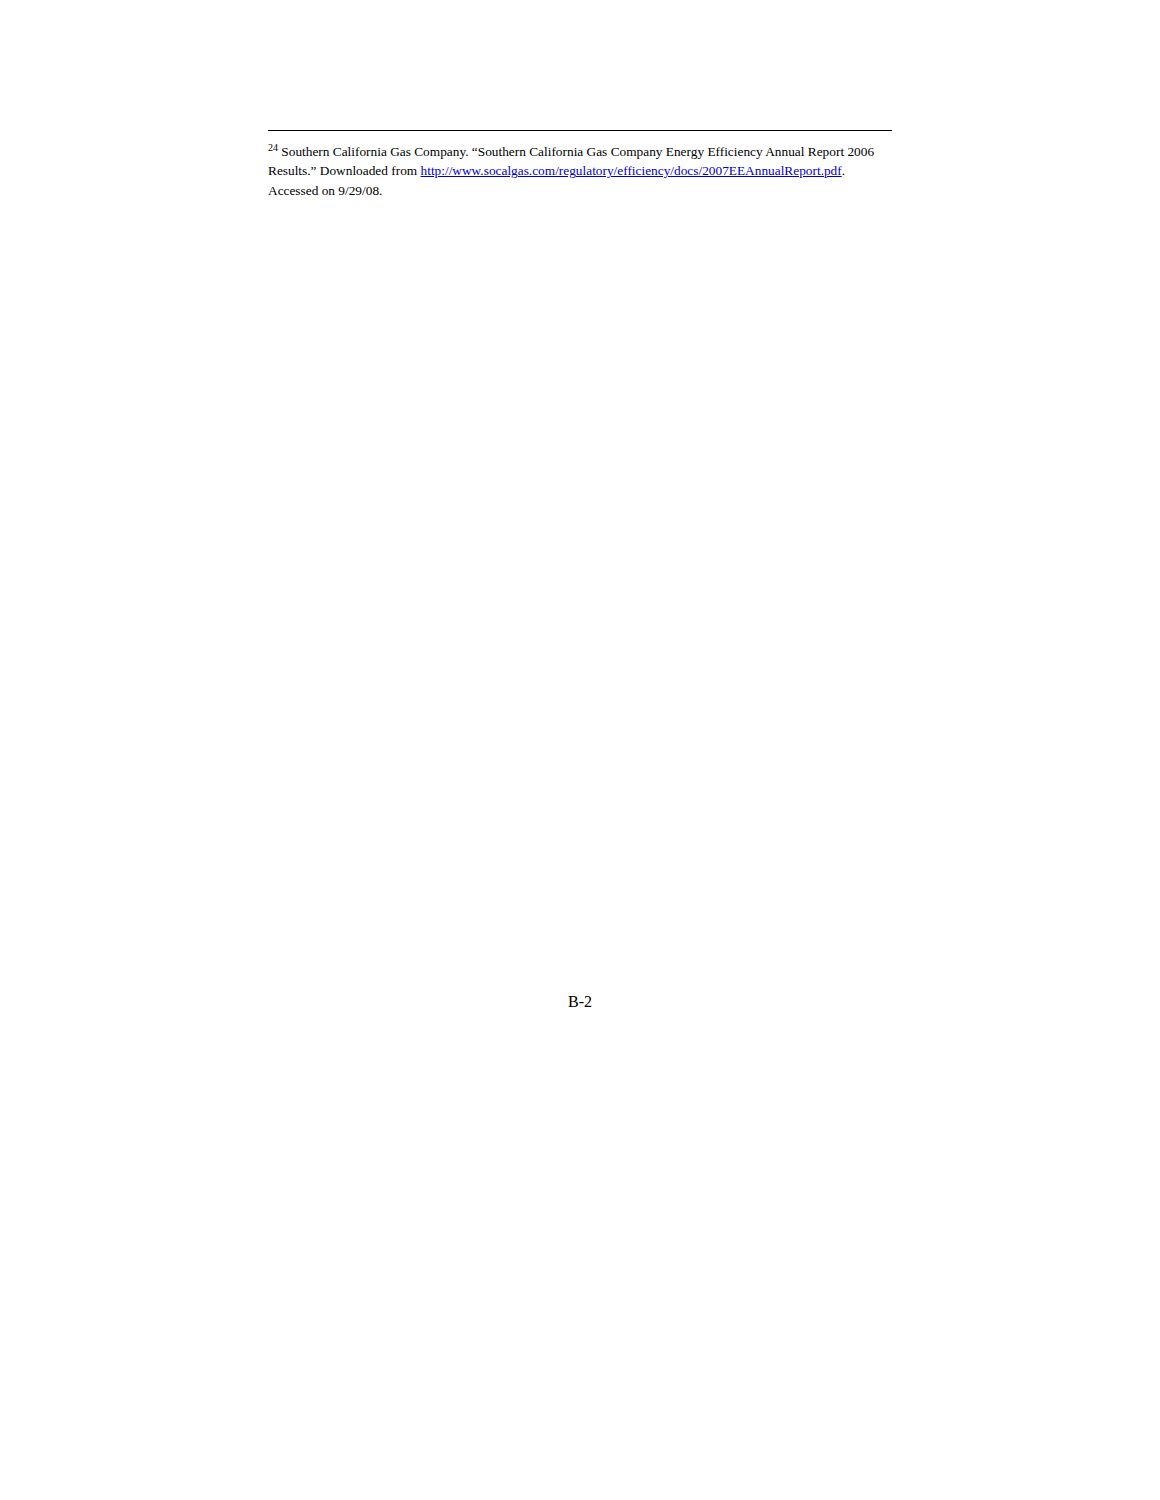24 Southern California Gas Company. “Southern California Gas Company Energy Efficiency Annual Report 2006 Results.” Downloaded from http://www.socalgas.com/regulatory/efficiency/docs/2007EEAnnualReport.pdf. Accessed on 9/29/08.
B-2